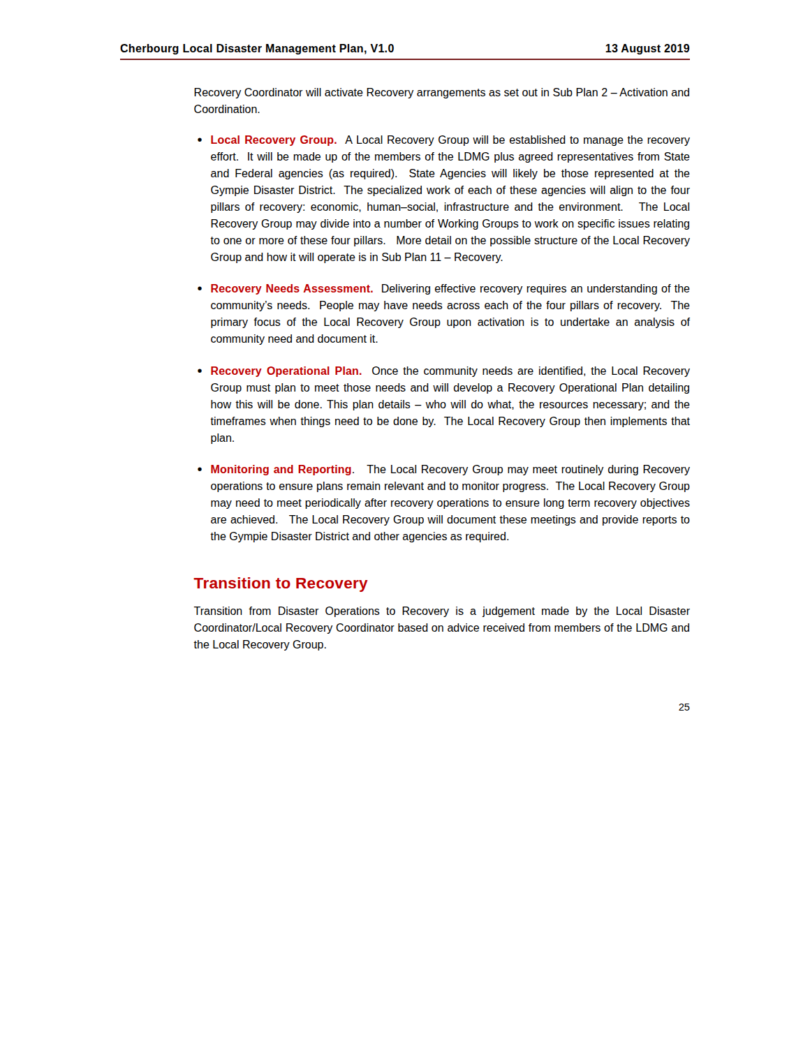Cherbourg Local Disaster Management Plan, V1.0 13 August 2019
Recovery Coordinator will activate Recovery arrangements as set out in Sub Plan 2 – Activation and Coordination.
Local Recovery Group. A Local Recovery Group will be established to manage the recovery effort. It will be made up of the members of the LDMG plus agreed representatives from State and Federal agencies (as required). State Agencies will likely be those represented at the Gympie Disaster District. The specialized work of each of these agencies will align to the four pillars of recovery: economic, human–social, infrastructure and the environment. The Local Recovery Group may divide into a number of Working Groups to work on specific issues relating to one or more of these four pillars. More detail on the possible structure of the Local Recovery Group and how it will operate is in Sub Plan 11 – Recovery.
Recovery Needs Assessment. Delivering effective recovery requires an understanding of the community’s needs. People may have needs across each of the four pillars of recovery. The primary focus of the Local Recovery Group upon activation is to undertake an analysis of community need and document it.
Recovery Operational Plan. Once the community needs are identified, the Local Recovery Group must plan to meet those needs and will develop a Recovery Operational Plan detailing how this will be done. This plan details – who will do what, the resources necessary; and the timeframes when things need to be done by. The Local Recovery Group then implements that plan.
Monitoring and Reporting. The Local Recovery Group may meet routinely during Recovery operations to ensure plans remain relevant and to monitor progress. The Local Recovery Group may need to meet periodically after recovery operations to ensure long term recovery objectives are achieved. The Local Recovery Group will document these meetings and provide reports to the Gympie Disaster District and other agencies as required.
Transition to Recovery
Transition from Disaster Operations to Recovery is a judgement made by the Local Disaster Coordinator/Local Recovery Coordinator based on advice received from members of the LDMG and the Local Recovery Group.
25